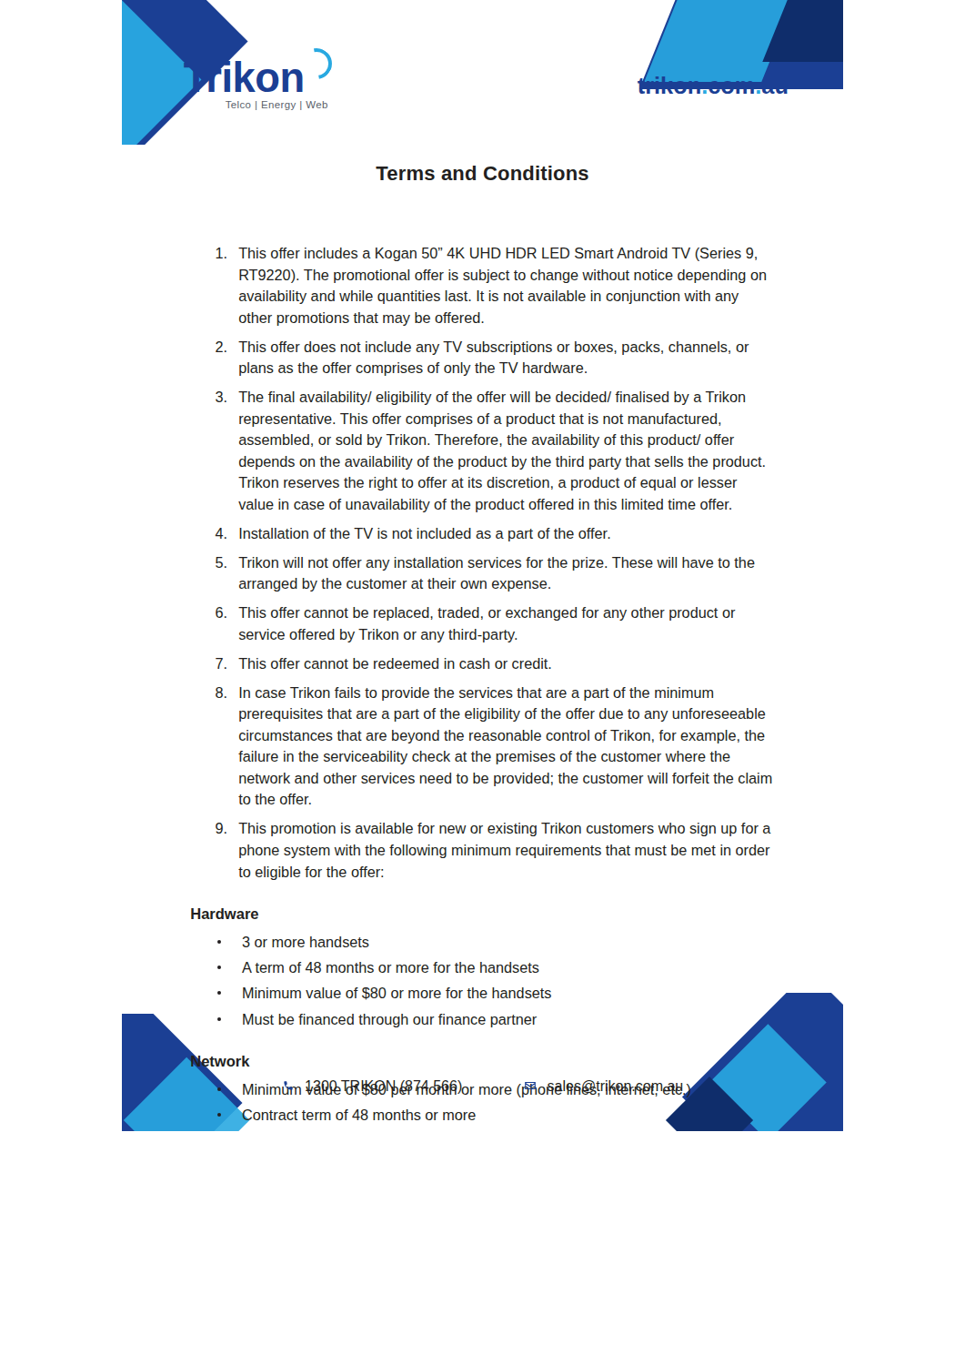Trikon
Telco | Energy | Web
trikon. com. au
Terms and Conditions
This offer includes a Kogan 50” 4K UHD HDR LED Smart Android TV (Series 9, RT9220). The promotional offer is subject to change without notice depending on availability and while quantities last. It is not available in conjunction with any other promotions that may be offered.
This offer does not include any TV subscriptions or boxes, packs, channels, or plans as the offer comprises of only the TV hardware.
The final availability/ eligibility of the offer will be decided/ finalised by a Trikon representative. This offer comprises of a product that is not manufactured, assembled, or sold by Trikon. Therefore, the availability of this product/ offer depends on the availability of the product by the third party that sells the product. Trikon reserves the right to offer at its discretion, a product of equal or lesser value in case of unavailability of the product offered in this limited time offer.
Installation of the TV is not included as a part of the offer.
Trikon will not offer any installation services for the prize. These will have to the arranged by the customer at their own expense.
This offer cannot be replaced, traded, or exchanged for any other product or service offered by Trikon or any third-party.
This offer cannot be redeemed in cash or credit.
In case Trikon fails to provide the services that are a part of the minimum prerequisites that are a part of the eligibility of the offer due to any unforeseeable circumstances that are beyond the reasonable control of Trikon, for example, the failure in the serviceability check at the premises of the customer where the network and other services need to be provided; the customer will forfeit the claim to the offer.
This promotion is available for new or existing Trikon customers who sign up for a phone system with the following minimum requirements that must be met in order to eligible for the offer:
Hardware
3 or more handsets
A term of 48 months or more for the handsets
Minimum value of $80 or more for the handsets
Must be financed through our finance partner
Network
Minimum value of $80 per month or more (phone lines, internet, etc.)
Contract term of 48 months or more
1300 TRIKON (874 566) sales@trikon.com.au